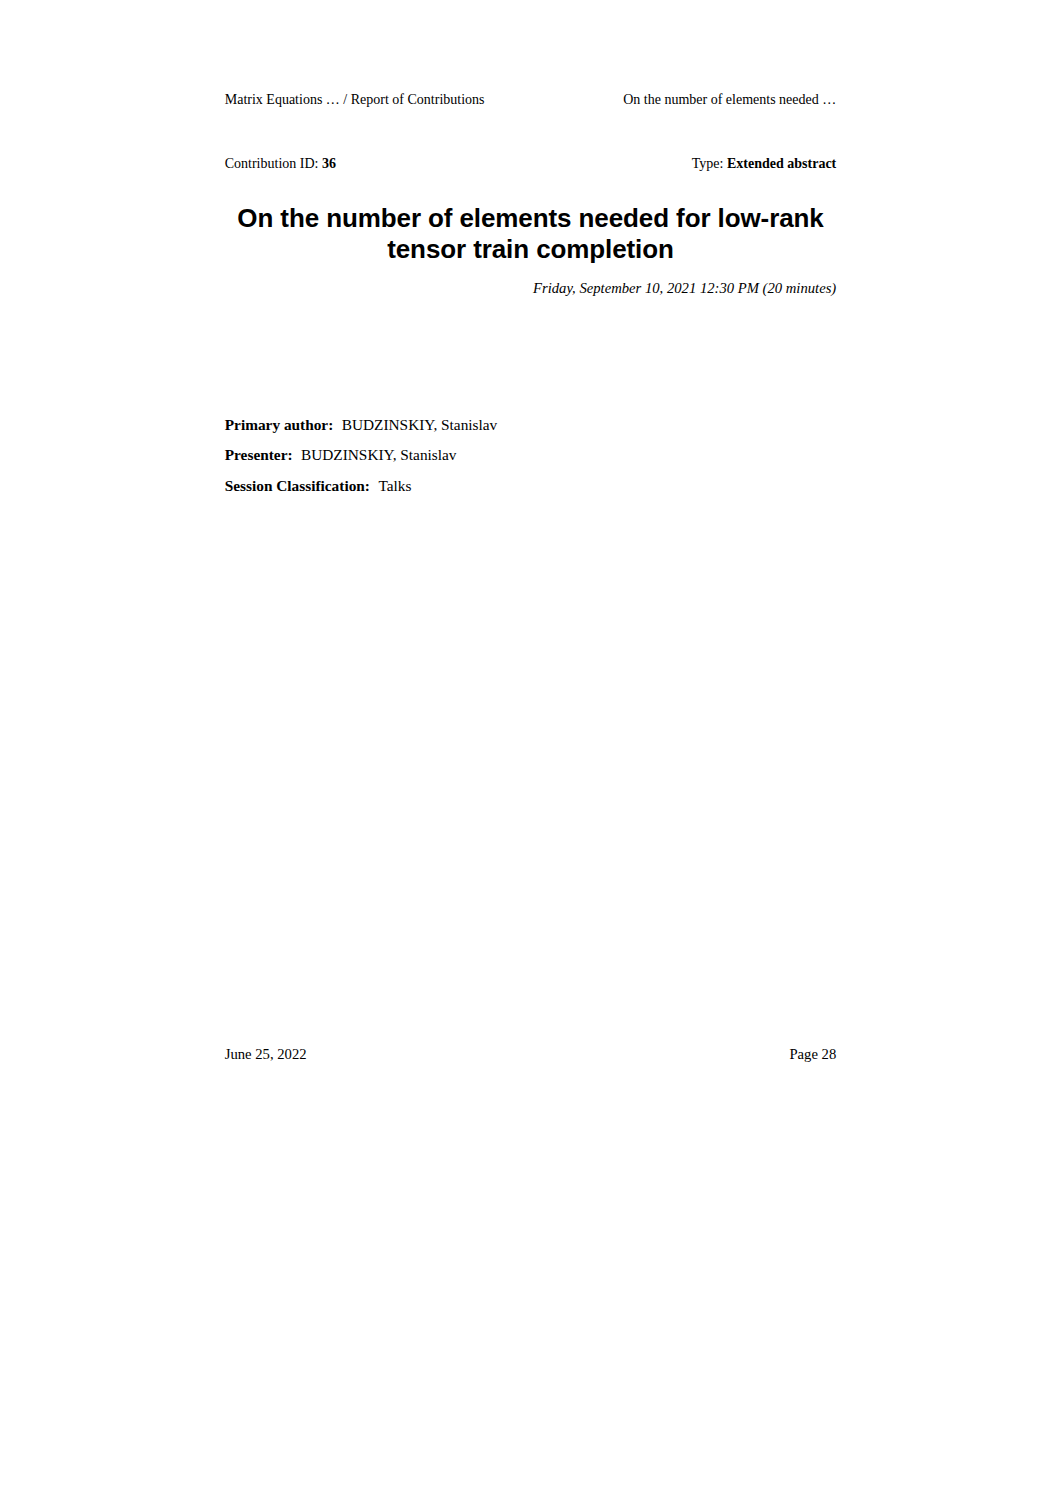Matrix Equations … / Report of Contributions
On the number of elements needed …
Contribution ID: 36
Type: Extended abstract
On the number of elements needed for low-rank
tensor train completion
Friday, September 10, 2021 12:30 PM (20 minutes)
Primary author: BUDZINSKIY, Stanislav
Presenter: BUDZINSKIY, Stanislav
Session Classification: Talks
June 25, 2022
Page 28